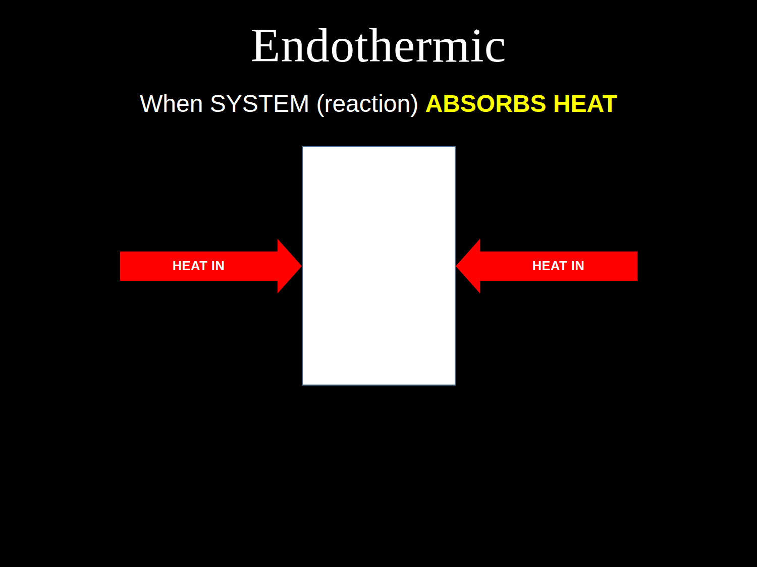Endothermic
When SYSTEM (reaction) ABSORBS HEAT
HEAT IN
HEAT IN